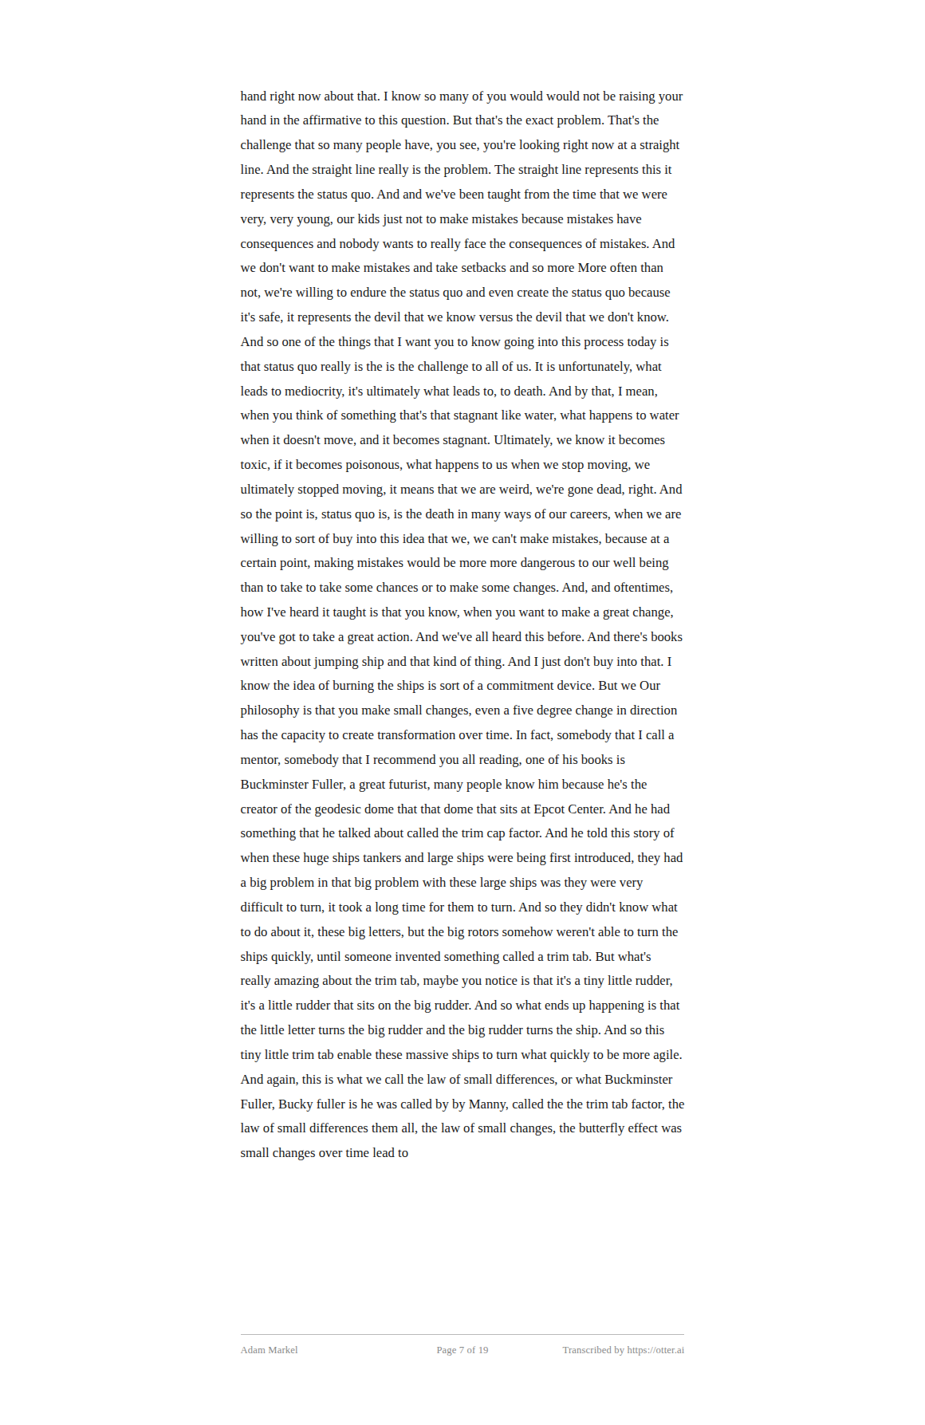hand right now about that. I know so many of you would would not be raising your hand in the affirmative to this question. But that's the exact problem. That's the challenge that so many people have, you see, you're looking right now at a straight line. And the straight line really is the problem. The straight line represents this it represents the status quo. And and we've been taught from the time that we were very, very young, our kids just not to make mistakes because mistakes have consequences and nobody wants to really face the consequences of mistakes. And we don't want to make mistakes and take setbacks and so more More often than not, we're willing to endure the status quo and even create the status quo because it's safe, it represents the devil that we know versus the devil that we don't know. And so one of the things that I want you to know going into this process today is that status quo really is the is the challenge to all of us. It is unfortunately, what leads to mediocrity, it's ultimately what leads to, to death. And by that, I mean, when you think of something that's that stagnant like water, what happens to water when it doesn't move, and it becomes stagnant. Ultimately, we know it becomes toxic, if it becomes poisonous, what happens to us when we stop moving, we ultimately stopped moving, it means that we are weird, we're gone dead, right. And so the point is, status quo is, is the death in many ways of our careers, when we are willing to sort of buy into this idea that we, we can't make mistakes, because at a certain point, making mistakes would be more more dangerous to our well being than to take to take some chances or to make some changes. And, and oftentimes, how I've heard it taught is that you know, when you want to make a great change, you've got to take a great action. And we've all heard this before. And there's books written about jumping ship and that kind of thing. And I just don't buy into that. I know the idea of burning the ships is sort of a commitment device. But we Our philosophy is that you make small changes, even a five degree change in direction has the capacity to create transformation over time. In fact, somebody that I call a mentor, somebody that I recommend you all reading, one of his books is Buckminster Fuller, a great futurist, many people know him because he's the creator of the geodesic dome that that dome that sits at Epcot Center. And he had something that he talked about called the trim cap factor. And he told this story of when these huge ships tankers and large ships were being first introduced, they had a big problem in that big problem with these large ships was they were very difficult to turn, it took a long time for them to turn. And so they didn't know what to do about it, these big letters, but the big rotors somehow weren't able to turn the ships quickly, until someone invented something called a trim tab. But what's really amazing about the trim tab, maybe you notice is that it's a tiny little rudder, it's a little rudder that sits on the big rudder. And so what ends up happening is that the little letter turns the big rudder and the big rudder turns the ship. And so this tiny little trim tab enable these massive ships to turn what quickly to be more agile. And again, this is what we call the law of small differences, or what Buckminster Fuller, Bucky fuller is he was called by by Manny, called the the trim tab factor, the law of small differences them all, the law of small changes, the butterfly effect was small changes over time lead to
Adam Markel Page 7 of 19 Transcribed by https://otter.ai